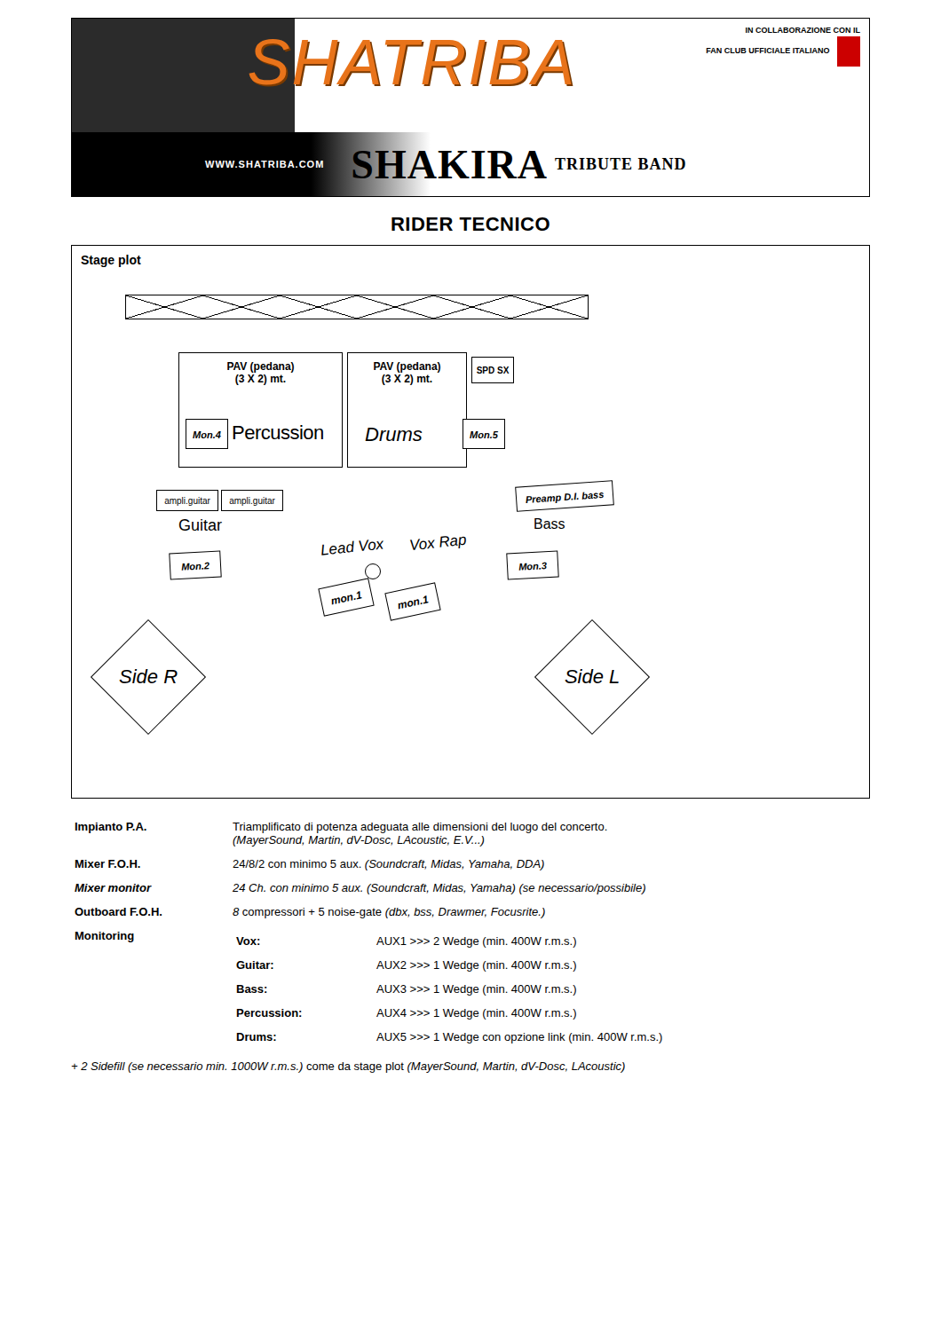foto
SHATRIBA
IN COLLABORAZIONE CON IL
FAN CLUB UFFICIALE ITALIANO
JaM logo
WWW.SHATRIBA.COM
SHAKIRA
TRIBUTE BAND
RIDER TECNICO
Stage plot
PAV (pedana)
(3 X 2) mt.
PAV (pedana)
(3 X 2) mt.
SPD SX
Mon.4
Percussion
Drums
Mon.5
ampli.guitar
ampli.guitar
Guitar
Preamp D.I. bass
Bass
Mon.2
Mon.3
Lead Vox
Vox Rap
mon.1
mon.1
Side R
Side L
| Impianto P.A. | Triamplificato di potenza adeguata alle dimensioni del luogo del concerto. (MayerSound, Martin, dV-Dosc, LAcoustic, E.V...) |
| Mixer F.O.H. | 24/8/2 con minimo 5 aux. (Soundcraft, Midas, Yamaha, DDA) |
| Mixer monitor | 24 Ch. con minimo 5 aux. (Soundcraft, Midas, Yamaha) (se necessario/possibile) |
| Outboard F.O.H. | 8 compressori + 5 noise-gate (dbx, bss, Drawmer, Focusrite.) |
| Monitoring | / Vox: / AUX1 >>> 2 Wedge (min. 400W r.m.s.) / / Guitar: / AUX2 >>> 1 Wedge (min. 400W r.m.s.) / / Bass: / AUX3 >>> 1 Wedge (min. 400W r.m.s.) / / Percussion: / AUX4 >>> 1 Wedge (min. 400W r.m.s.) / / Drums: / AUX5 >>> 1 Wedge con opzione link (min. 400W r.m.s.) / |
+ 2 Sidefill (se necessario min. 1000W r.m.s.) come da stage plot (MayerSound, Martin, dV-Dosc, LAcoustic)